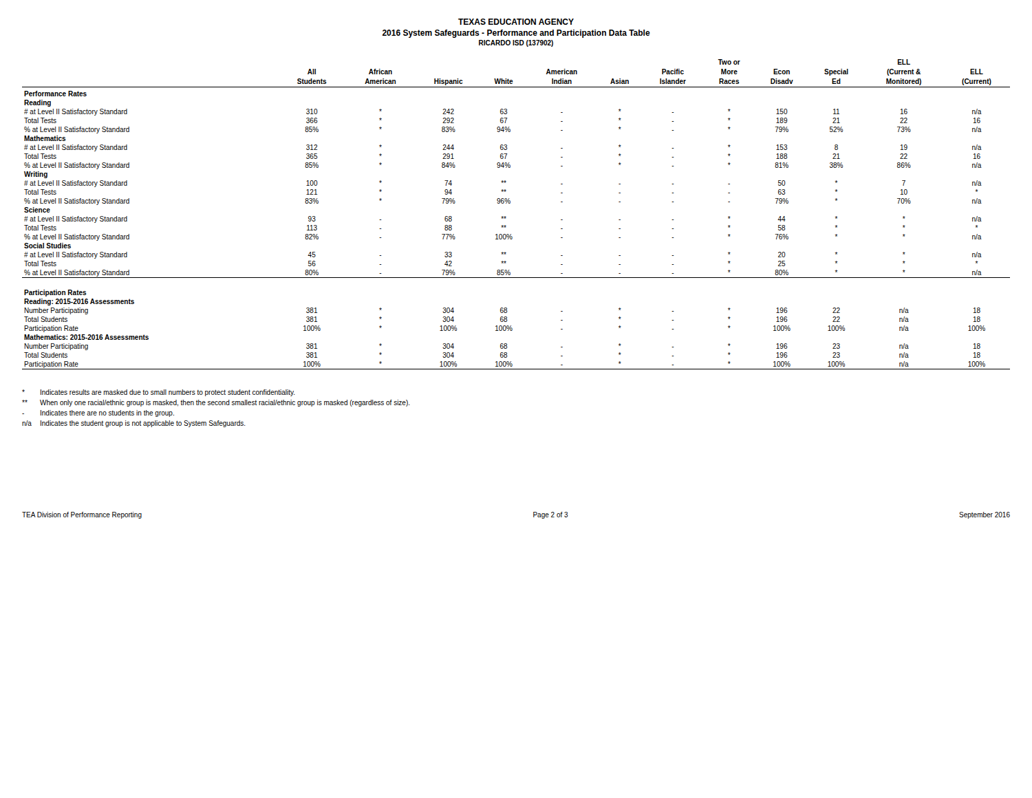TEXAS EDUCATION AGENCY
2016 System Safeguards - Performance and Participation Data Table
RICARDO ISD (137902)
| | | | | | | | | Two or | | | ELL | |
| --- | --- | --- | --- | --- | --- | --- | --- | --- | --- | --- | --- | --- |
| | All | African | | | American | | Pacific | More | Econ | Special | (Current & | ELL |
| | Students | American | Hispanic | White | Indian | Asian | Islander | Races | Disadv | Ed | Monitored) | (Current) |
| Performance Rates |
| Reading | |
| # at Level II Satisfactory Standard | 310 | * | 242 | 63 | - | * | - | * | 150 | 11 | 16 | n/a |
| Total Tests | 366 | * | 292 | 67 | - | * | - | * | 189 | 21 | 22 | 16 |
| % at Level II Satisfactory Standard | 85% | * | 83% | 94% | - | * | - | * | 79% | 52% | 73% | n/a |
| Mathematics | |
| # at Level II Satisfactory Standard | 312 | * | 244 | 63 | - | * | - | * | 153 | 8 | 19 | n/a |
| Total Tests | 365 | * | 291 | 67 | - | * | - | * | 188 | 21 | 22 | 16 |
| % at Level II Satisfactory Standard | 85% | * | 84% | 94% | - | * | - | * | 81% | 38% | 86% | n/a |
| Writing | |
| # at Level II Satisfactory Standard | 100 | * | 74 | ** | - | - | - | - | 50 | * | 7 | n/a |
| Total Tests | 121 | * | 94 | ** | - | - | - | - | 63 | * | 10 | * |
| % at Level II Satisfactory Standard | 83% | * | 79% | 96% | - | - | - | - | 79% | * | 70% | n/a |
| Science | |
| # at Level II Satisfactory Standard | 93 | - | 68 | ** | - | - | - | * | 44 | * | * | n/a |
| Total Tests | 113 | - | 88 | ** | - | - | - | * | 58 | * | * | * |
| % at Level II Satisfactory Standard | 82% | - | 77% | 100% | - | - | - | * | 76% | * | * | n/a |
| Social Studies | |
| # at Level II Satisfactory Standard | 45 | - | 33 | ** | - | - | - | * | 20 | * | * | n/a |
| Total Tests | 56 | - | 42 | ** | - | - | - | * | 25 | * | * | * |
| % at Level II Satisfactory Standard | 80% | - | 79% | 85% | - | - | - | * | 80% | * | * | n/a |
| Participation Rates |
| Reading: 2015-2016 Assessments | |
| Number Participating | 381 | * | 304 | 68 | - | * | - | * | 196 | 22 | n/a | 18 |
| Total Students | 381 | * | 304 | 68 | - | * | - | * | 196 | 22 | n/a | 18 |
| Participation Rate | 100% | * | 100% | 100% | - | * | - | * | 100% | 100% | n/a | 100% |
| Mathematics: 2015-2016 Assessments | |
| Number Participating | 381 | * | 304 | 68 | - | * | - | * | 196 | 23 | n/a | 18 |
| Total Students | 381 | * | 304 | 68 | - | * | - | * | 196 | 23 | n/a | 18 |
| Participation Rate | 100% | * | 100% | 100% | - | * | - | * | 100% | 100% | n/a | 100% |
*Indicates results are masked due to small numbers to protect student confidentiality.
**When only one racial/ethnic group is masked, then the second smallest racial/ethnic group is masked (regardless of size).
-Indicates there are no students in the group.
n/a Indicates the student group is not applicable to System Safeguards.
TEA Division of Performance Reporting
Page 2 of 3
September 2016